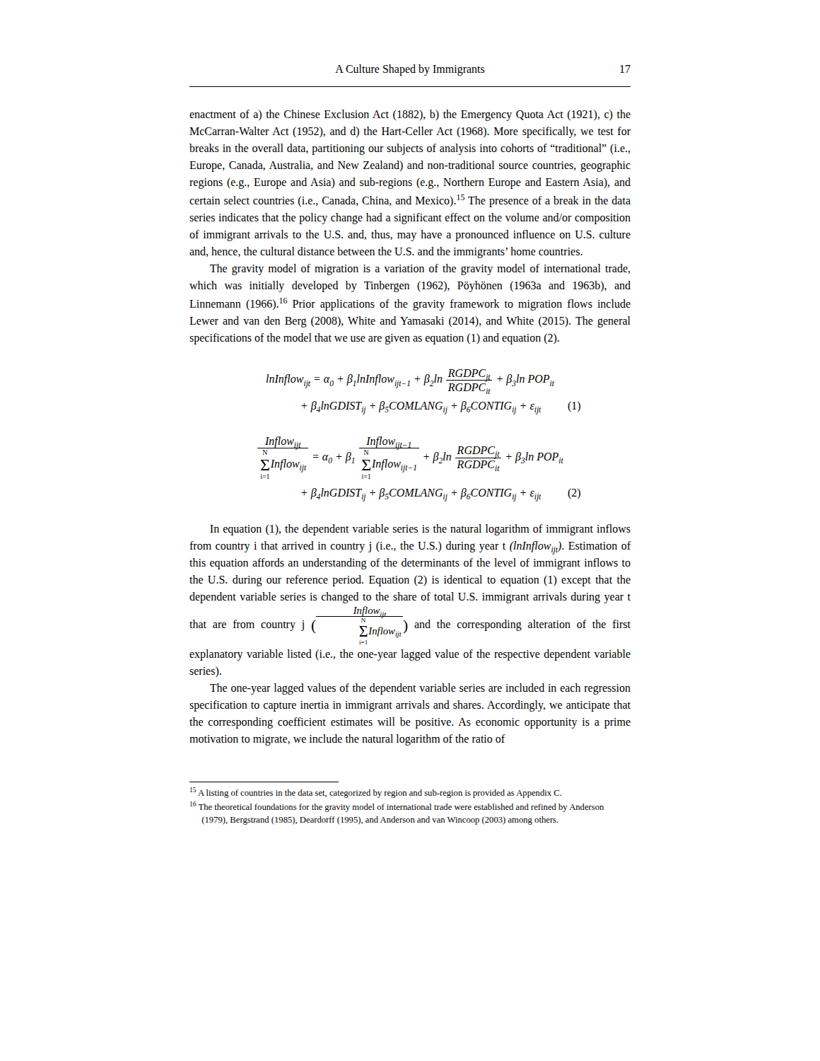A Culture Shaped by Immigrants 17
enactment of a) the Chinese Exclusion Act (1882), b) the Emergency Quota Act (1921), c) the McCarran-Walter Act (1952), and d) the Hart-Celler Act (1968). More specifically, we test for breaks in the overall data, partitioning our subjects of analysis into cohorts of “traditional” (i.e., Europe, Canada, Australia, and New Zealand) and non-traditional source countries, geographic regions (e.g., Europe and Asia) and sub-regions (e.g., Northern Europe and Eastern Asia), and certain select countries (i.e., Canada, China, and Mexico).15 The presence of a break in the data series indicates that the policy change had a significant effect on the volume and/or composition of immigrant arrivals to the U.S. and, thus, may have a pronounced influence on U.S. culture and, hence, the cultural distance between the U.S. and the immigrants’ home countries.
The gravity model of migration is a variation of the gravity model of international trade, which was initially developed by Tinbergen (1962), Pöyhönen (1963a and 1963b), and Linnemann (1966).16 Prior applications of the gravity framework to migration flows include Lewer and van den Berg (2008), White and Yamasaki (2014), and White (2015). The general specifications of the model that we use are given as equation (1) and equation (2).
lnInflowijt = α0 + β1lnInflowijt−1 + β2ln RGDPCjt RGDPCit + β3ln POPit + β4lnGDISTij + β5COMLANGij + β6CONTIGij + εijt (1)
Inflowijt NΣi=1 Inflowijt = α0 + β1 Inflowijt−1 NΣi=1 Inflowijt−1 + β2ln RGDPCjt RGDPCit + β3ln POPit + β4lnGDISTij + β5COMLANGij + β6CONTIGij + εijt (2)
In equation (1), the dependent variable series is the natural logarithm of immigrant inflows from country i that arrived in country j (i.e., the U.S.) during year t (lnInflowijt). Estimation of this equation affords an understanding of the determinants of the level of immigrant inflows to the U.S. during our reference period. Equation (2) is identical to equation (1) except that the dependent variable series is changed to the share of total U.S. immigrant arrivals during year t that are from country j (Inflowijt NΣi=1 Inflowijt) and the corresponding alteration of the first explanatory variable listed (i.e., the one-year lagged value of the respective dependent variable series).
The one-year lagged values of the dependent variable series are included in each regression specification to capture inertia in immigrant arrivals and shares. Accordingly, we anticipate that the corresponding coefficient estimates will be positive. As economic opportunity is a prime motivation to migrate, we include the natural logarithm of the ratio of
15 A listing of countries in the data set, categorized by region and sub-region is provided as Appendix C.
16 The theoretical foundations for the gravity model of international trade were established and refined by Anderson
(1979), Bergstrand (1985), Deardorff (1995), and Anderson and van Wincoop (2003) among others.